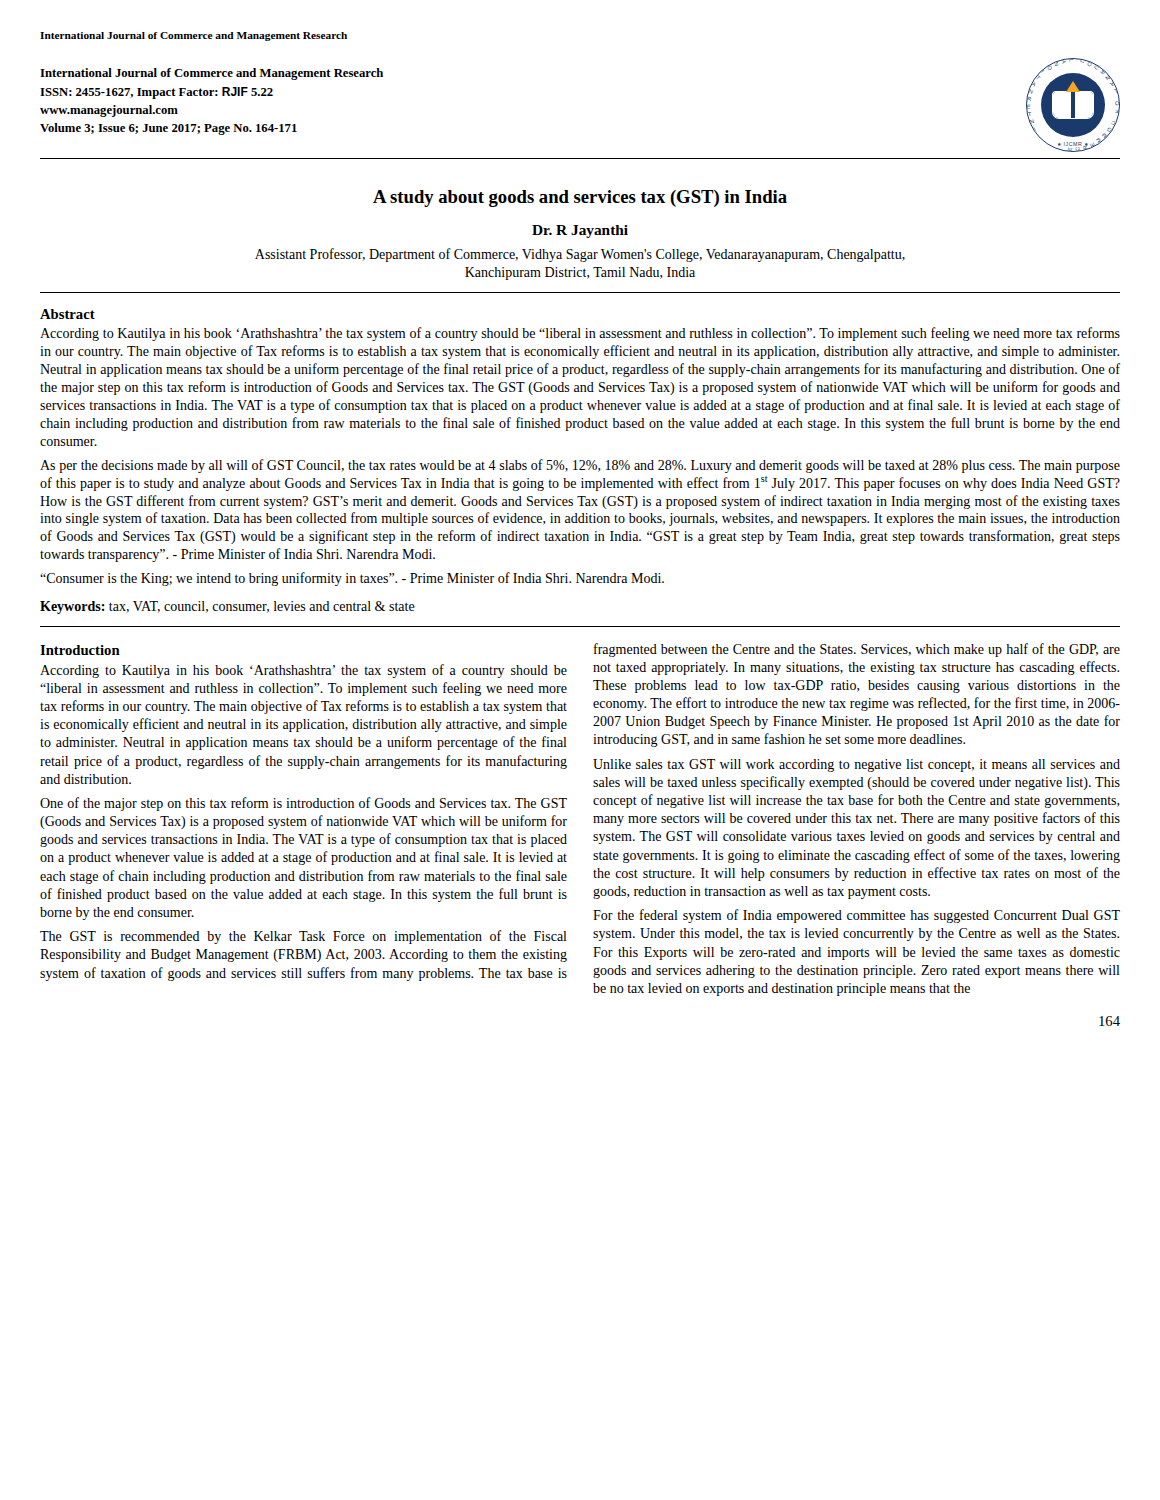International Journal of Commerce and Management Research
International Journal of Commerce and Management Research
ISSN: 2455-1627, Impact Factor: RJIF 5.22
www.managejournal.com
Volume 3; Issue 6; June 2017; Page No. 164-171
I N T E R N A T I O N A L J O U R N A L O F C O M M E R C E
★ IJCMR ★
A study about goods and services tax (GST) in India
Dr. R Jayanthi
Assistant Professor, Department of Commerce, Vidhya Sagar Women's College, Vedanarayanapuram, Chengalpattu,
Kanchipuram District, Tamil Nadu, India
Abstract
According to Kautilya in his book ‘Arathshashtra’ the tax system of a country should be “liberal in assessment and ruthless in collection”. To implement such feeling we need more tax reforms in our country. The main objective of Tax reforms is to establish a tax system that is economically efficient and neutral in its application, distribution ally attractive, and simple to administer. Neutral in application means tax should be a uniform percentage of the final retail price of a product, regardless of the supply-chain arrangements for its manufacturing and distribution. One of the major step on this tax reform is introduction of Goods and Services tax. The GST (Goods and Services Tax) is a proposed system of nationwide VAT which will be uniform for goods and services transactions in India. The VAT is a type of consumption tax that is placed on a product whenever value is added at a stage of production and at final sale. It is levied at each stage of chain including production and distribution from raw materials to the final sale of finished product based on the value added at each stage. In this system the full brunt is borne by the end consumer.
As per the decisions made by all will of GST Council, the tax rates would be at 4 slabs of 5%, 12%, 18% and 28%. Luxury and demerit goods will be taxed at 28% plus cess. The main purpose of this paper is to study and analyze about Goods and Services Tax in India that is going to be implemented with effect from 1st July 2017. This paper focuses on why does India Need GST? How is the GST different from current system? GST’s merit and demerit. Goods and Services Tax (GST) is a proposed system of indirect taxation in India merging most of the existing taxes into single system of taxation. Data has been collected from multiple sources of evidence, in addition to books, journals, websites, and newspapers. It explores the main issues, the introduction of Goods and Services Tax (GST) would be a significant step in the reform of indirect taxation in India. “GST is a great step by Team India, great step towards transformation, great steps towards transparency”. - Prime Minister of India Shri. Narendra Modi.
“Consumer is the King; we intend to bring uniformity in taxes”. - Prime Minister of India Shri. Narendra Modi.
Keywords: tax, VAT, council, consumer, levies and central & state
Introduction
According to Kautilya in his book ‘Arathshashtra’ the tax system of a country should be “liberal in assessment and ruthless in collection”. To implement such feeling we need more tax reforms in our country. The main objective of Tax reforms is to establish a tax system that is economically efficient and neutral in its application, distribution ally attractive, and simple to administer. Neutral in application means tax should be a uniform percentage of the final retail price of a product, regardless of the supply-chain arrangements for its manufacturing and distribution.
One of the major step on this tax reform is introduction of Goods and Services tax. The GST (Goods and Services Tax) is a proposed system of nationwide VAT which will be uniform for goods and services transactions in India. The VAT is a type of consumption tax that is placed on a product whenever value is added at a stage of production and at final sale. It is levied at each stage of chain including production and distribution from raw materials to the final sale of finished product based on the value added at each stage. In this system the full brunt is borne by the end consumer.
The GST is recommended by the Kelkar Task Force on implementation of the Fiscal Responsibility and Budget Management (FRBM) Act, 2003. According to them the existing system of taxation of goods and services still suffers from many problems. The tax base is fragmented between the Centre and the States. Services, which make up half of the GDP, are not taxed appropriately. In many situations, the existing tax structure has cascading effects. These problems lead to low tax-GDP ratio, besides causing various distortions in the economy. The effort to introduce the new tax regime was reflected, for the first time, in 2006-2007 Union Budget Speech by Finance Minister. He proposed 1st April 2010 as the date for introducing GST, and in same fashion he set some more deadlines.
Unlike sales tax GST will work according to negative list concept, it means all services and sales will be taxed unless specifically exempted (should be covered under negative list). This concept of negative list will increase the tax base for both the Centre and state governments, many more sectors will be covered under this tax net. There are many positive factors of this system. The GST will consolidate various taxes levied on goods and services by central and state governments. It is going to eliminate the cascading effect of some of the taxes, lowering the cost structure. It will help consumers by reduction in effective tax rates on most of the goods, reduction in transaction as well as tax payment costs.
For the federal system of India empowered committee has suggested Concurrent Dual GST system. Under this model, the tax is levied concurrently by the Centre as well as the States. For this Exports will be zero-rated and imports will be levied the same taxes as domestic goods and services adhering to the destination principle. Zero rated export means there will be no tax levied on exports and destination principle means that the
164